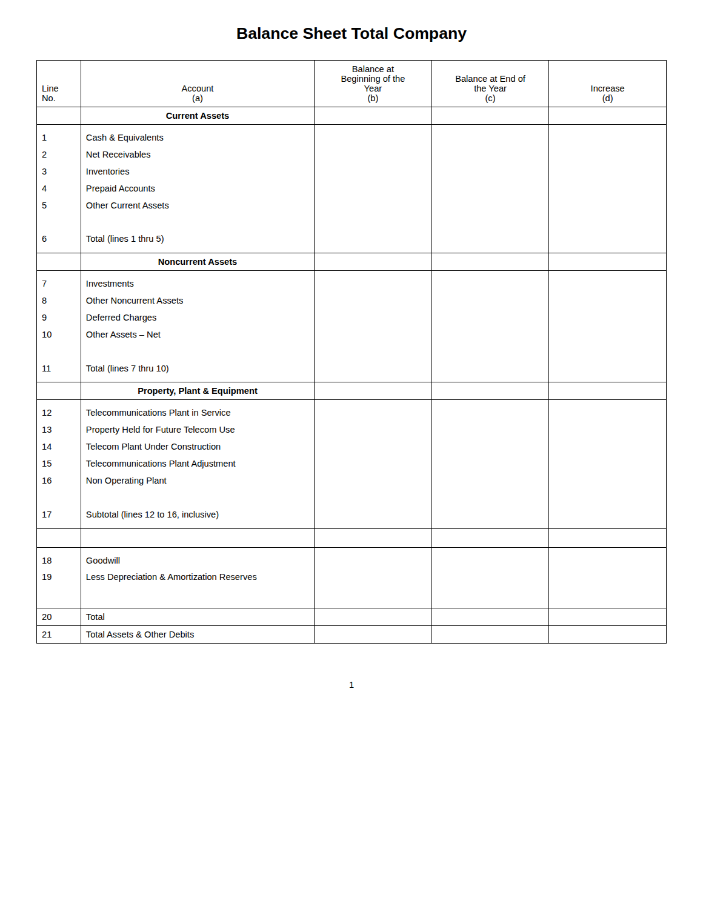Balance Sheet Total Company
| Line No. | Account (a) | Balance at Beginning of the Year (b) | Balance at End of the Year (c) | Increase (d) |
| --- | --- | --- | --- | --- |
| | Current Assets | | | |
| 1 2 3 4 5 6 | Cash & Equivalents Net Receivables Inventories Prepaid Accounts Other Current Assets Total (lines 1 thru 5) | | | |
| | Noncurrent Assets | | | |
| 7 8 9 10 11 | Investments Other Noncurrent Assets Deferred Charges Other Assets – Net Total (lines 7 thru 10) | | | |
| | Property, Plant & Equipment | | | |
| 12 13 14 15 16 17 | Telecommunications Plant in Service Property Held for Future Telecom Use Telecom Plant Under Construction Telecommunications Plant Adjustment Non Operating Plant Subtotal (lines 12 to 16, inclusive) | | | |
| 18 19 | Goodwill Less Depreciation & Amortization Reserves | | | |
| 20 | Total | | | |
| 21 | Total Assets & Other Debits | | | |
1